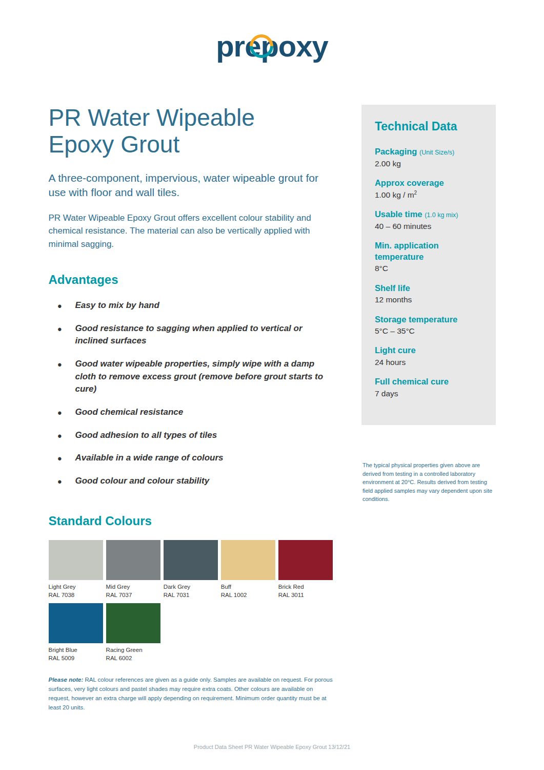prepoxy
PR Water Wipeable
Epoxy Grout
A three-component, impervious, water wipeable grout for use with floor and wall tiles.
PR Water Wipeable Epoxy Grout offers excellent colour stability and chemical resistance. The material can also be vertically applied with minimal sagging.
Advantages
Easy to mix by hand
Good resistance to sagging when applied to vertical or inclined surfaces
Good water wipeable properties, simply wipe with a damp cloth to remove excess grout (remove before grout starts to cure)
Good chemical resistance
Good adhesion to all types of tiles
Available in a wide range of colours
Good colour and colour stability
Standard Colours
Light Grey
RAL 7038
Mid Grey
RAL 7037
Dark Grey
RAL 7031
Buff
RAL 1002
Brick Red
RAL 3011
Bright Blue
RAL 5009
Racing Green
RAL 6002
Please note: RAL colour references are given as a guide only. Samples are available on request. For porous surfaces, very light colours and pastel shades may require extra coats. Other colours are available on request, however an extra charge will apply depending on requirement. Minimum order quantity must be at least 20 units.
Technical Data
Packaging (Unit Size/s) 2.00 kg
Approx coverage 1.00 kg / m2
Usable time (1.0 kg mix) 40 – 60 minutes
Min. application temperature 8°C
Shelf life 12 months
Storage temperature 5°C – 35°C
Light cure 24 hours
Full chemical cure 7 days
The typical physical properties given above are derived from testing in a controlled laboratory environment at 20°C. Results derived from testing field applied samples may vary dependent upon site conditions.
Product Data Sheet PR Water Wipeable Epoxy Grout 13/12/21